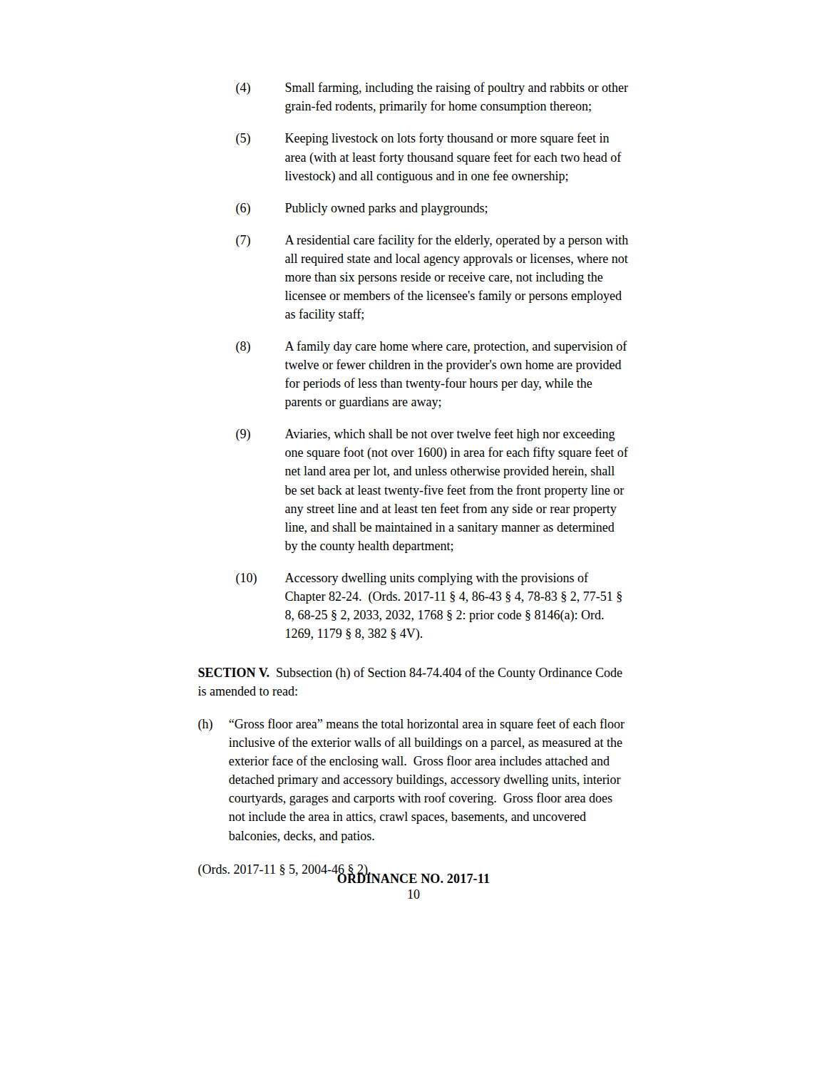(4)
Small farming, including the raising of poultry and rabbits or other grain-fed rodents, primarily for home consumption thereon;
(5)
Keeping livestock on lots forty thousand or more square feet in area (with at least forty thousand square feet for each two head of livestock) and all contiguous and in one fee ownership;
(6)
Publicly owned parks and playgrounds;
(7)
A residential care facility for the elderly, operated by a person with all required state and local agency approvals or licenses, where not more than six persons reside or receive care, not including the licensee or members of the licensee's family or persons employed as facility staff;
(8)
A family day care home where care, protection, and supervision of twelve or fewer children in the provider's own home are provided for periods of less than twenty-four hours per day, while the parents or guardians are away;
(9)
Aviaries, which shall be not over twelve feet high nor exceeding one square foot (not over 1600) in area for each fifty square feet of net land area per lot, and unless otherwise provided herein, shall be set back at least twenty-five feet from the front property line or any street line and at least ten feet from any side or rear property line, and shall be maintained in a sanitary manner as determined by the county health department;
(10)
Accessory dwelling units complying with the provisions of Chapter 82-24. (Ords. 2017-11 § 4, 86-43 § 4, 78-83 § 2, 77-51 § 8, 68-25 § 2, 2033, 2032, 1768 § 2: prior code § 8146(a): Ord. 1269, 1179 § 8, 382 § 4V).
SECTION V. Subsection (h) of Section 84-74.404 of the County Ordinance Code is amended to read:
(h)
“Gross floor area” means the total horizontal area in square feet of each floor inclusive of the exterior walls of all buildings on a parcel, as measured at the exterior face of the enclosing wall. Gross floor area includes attached and detached primary and accessory buildings, accessory dwelling units, interior courtyards, garages and carports with roof covering. Gross floor area does not include the area in attics, crawl spaces, basements, and uncovered balconies, decks, and patios.
(Ords. 2017-11 § 5, 2004-46 § 2).
ORDINANCE NO. 2017-11
10